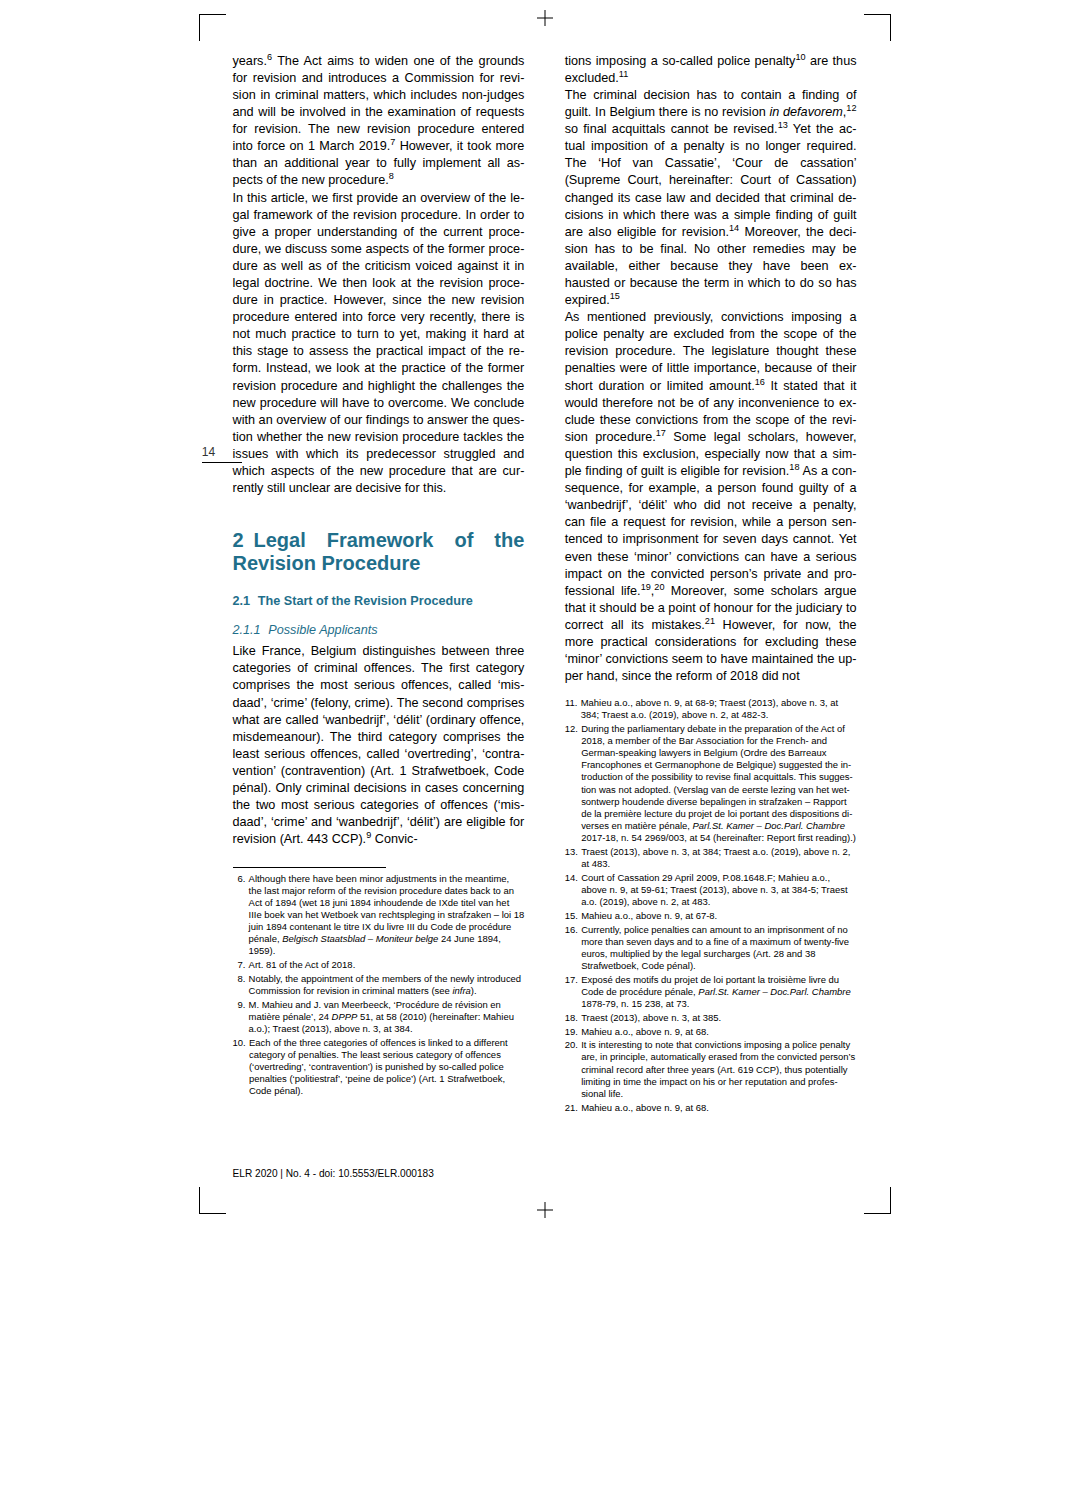14
years.6 The Act aims to widen one of the grounds for revision and introduces a Commission for revision in criminal matters, which includes non-judges and will be involved in the examination of requests for revision. The new revision procedure entered into force on 1 March 2019.7 However, it took more than an additional year to fully implement all aspects of the new procedure.8
In this article, we first provide an overview of the legal framework of the revision procedure. In order to give a proper understanding of the current procedure, we discuss some aspects of the former procedure as well as of the criticism voiced against it in legal doctrine. We then look at the revision procedure in practice. However, since the new revision procedure entered into force very recently, there is not much practice to turn to yet, making it hard at this stage to assess the practical impact of the reform. Instead, we look at the practice of the former revision procedure and highlight the challenges the new procedure will have to overcome. We conclude with an overview of our findings to answer the question whether the new revision procedure tackles the issues with which its predecessor struggled and which aspects of the new procedure that are currently still unclear are decisive for this.
2 Legal Framework of the Revision Procedure
2.1 The Start of the Revision Procedure
2.1.1 Possible Applicants
Like France, Belgium distinguishes between three categories of criminal offences. The first category comprises the most serious offences, called ‘misdaad’, ‘crime’ (felony, crime). The second comprises what are called ‘wanbedrijf’, ‘délit’ (ordinary offence, misdemeanour). The third category comprises the least serious offences, called ‘overtreding’, ‘contravention’ (contravention) (Art. 1 Strafwetboek, Code pénal). Only criminal decisions in cases concerning the two most serious categories of offences (‘misdaad’, ‘crime’ and ‘wanbedrijf’, ‘délit’) are eligible for revision (Art. 443 CCP).9 Convic-
6. Although there have been minor adjustments in the meantime, the last major reform of the revision procedure dates back to an Act of 1894 (wet 18 juni 1894 inhoudende de IXde titel van het IIIe boek van het Wetboek van rechtspleging in strafzaken – loi 18 juin 1894 contenant le titre IX du livre III du Code de procédure pénale, Belgisch Staatsblad – Moniteur belge 24 June 1894, 1959).
7. Art. 81 of the Act of 2018.
8. Notably, the appointment of the members of the newly introduced Commission for revision in criminal matters (see infra).
9. M. Mahieu and J. van Meerbeeck, ‘Procédure de révision en matière pénale’, 24 DPPP 51, at 58 (2010) (hereinafter: Mahieu a.o.); Traest (2013), above n. 3, at 384.
10. Each of the three categories of offences is linked to a different category of penalties. The least serious category of offences (‘overtreding’, ‘contravention’) is punished by so-called police penalties (‘politiestraf’, ‘peine de police’) (Art. 1 Strafwetboek, Code pénal).
tions imposing a so-called police penalty10 are thus excluded.11
The criminal decision has to contain a finding of guilt. In Belgium there is no revision in defavorem,12 so final acquittals cannot be revised.13 Yet the actual imposition of a penalty is no longer required. The ‘Hof van Cassatie’, ‘Cour de cassation’ (Supreme Court, hereinafter: Court of Cassation) changed its case law and decided that criminal decisions in which there was a simple finding of guilt are also eligible for revision.14 Moreover, the decision has to be final. No other remedies may be available, either because they have been exhausted or because the term in which to do so has expired.15
As mentioned previously, convictions imposing a police penalty are excluded from the scope of the revision procedure. The legislature thought these penalties were of little importance, because of their short duration or limited amount.16 It stated that it would therefore not be of any inconvenience to exclude these convictions from the scope of the revision procedure.17 Some legal scholars, however, question this exclusion, especially now that a simple finding of guilt is eligible for revision.18 As a consequence, for example, a person found guilty of a ‘wanbedrijf’, ‘délit’ who did not receive a penalty, can file a request for revision, while a person sentenced to imprisonment for seven days cannot. Yet even these ‘minor’ convictions can have a serious impact on the convicted person’s private and professional life.19,20 Moreover, some scholars argue that it should be a point of honour for the judiciary to correct all its mistakes.21 However, for now, the more practical considerations for excluding these ‘minor’ convictions seem to have maintained the upper hand, since the reform of 2018 did not
11. Mahieu a.o., above n. 9, at 68-9; Traest (2013), above n. 3, at 384; Traest a.o. (2019), above n. 2, at 482-3.
12. During the parliamentary debate in the preparation of the Act of 2018, a member of the Bar Association for the French- and German-speaking lawyers in Belgium (Ordre des Barreaux Francophones et Germanophone de Belgique) suggested the introduction of the possibility to revise final acquittals. This suggestion was not adopted. (Verslag van de eerste lezing van het wetsontwerp houdende diverse bepalingen in strafzaken – Rapport de la première lecture du projet de loi portant des dispositions diverses en matière pénale, Parl.St. Kamer – Doc.Parl. Chambre 2017-18, n. 54 2969/003, at 54 (hereinafter: Report first reading).)
13. Traest (2013), above n. 3, at 384; Traest a.o. (2019), above n. 2, at 483.
14. Court of Cassation 29 April 2009, P.08.1648.F; Mahieu a.o., above n. 9, at 59-61; Traest (2013), above n. 3, at 384-5; Traest a.o. (2019), above n. 2, at 483.
15. Mahieu a.o., above n. 9, at 67-8.
16. Currently, police penalties can amount to an imprisonment of no more than seven days and to a fine of a maximum of twenty-five euros, multiplied by the legal surcharges (Art. 28 and 38 Strafwetboek, Code pénal).
17. Exposé des motifs du projet de loi portant la troisième livre du Code de procédure pénale, Parl.St. Kamer – Doc.Parl. Chambre 1878-79, n. 15 238, at 73.
18. Traest (2013), above n. 3, at 385.
19. Mahieu a.o., above n. 9, at 68.
20. It is interesting to note that convictions imposing a police penalty are, in principle, automatically erased from the convicted person’s criminal record after three years (Art. 619 CCP), thus potentially limiting in time the impact on his or her reputation and professional life.
21. Mahieu a.o., above n. 9, at 68.
ELR 2020 | No. 4 - doi: 10.5553/ELR.000183